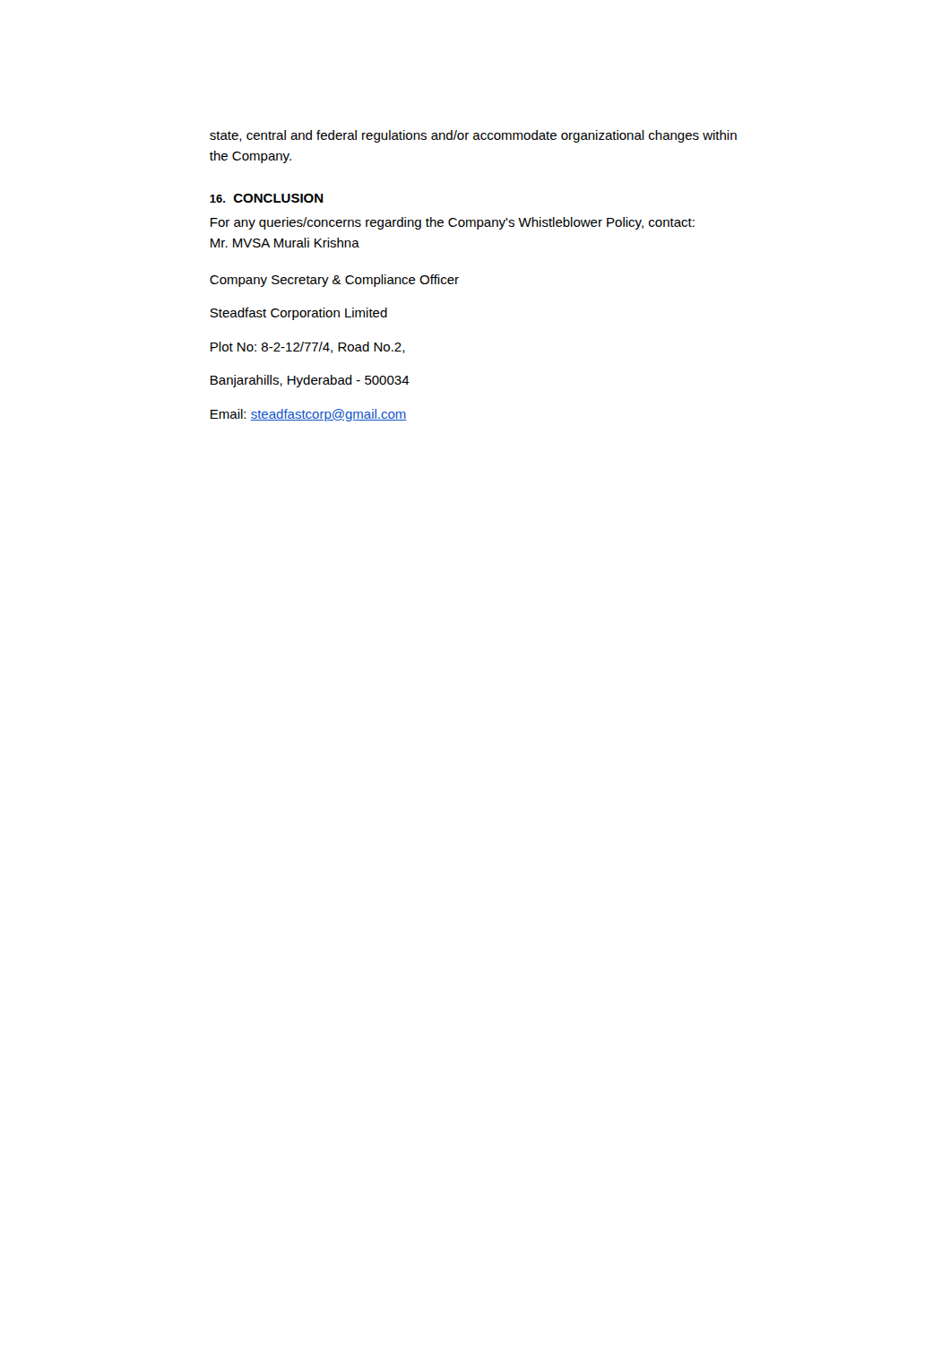state, central and federal regulations and/or accommodate organizational changes within the Company.
16. CONCLUSION
For any queries/concerns regarding the Company's Whistleblower Policy, contact:
Mr. MVSA Murali Krishna
Company Secretary & Compliance Officer
Steadfast Corporation Limited
Plot No: 8-2-12/77/4, Road No.2,
Banjarahills, Hyderabad - 500034
Email: steadfastcorp@gmail.com